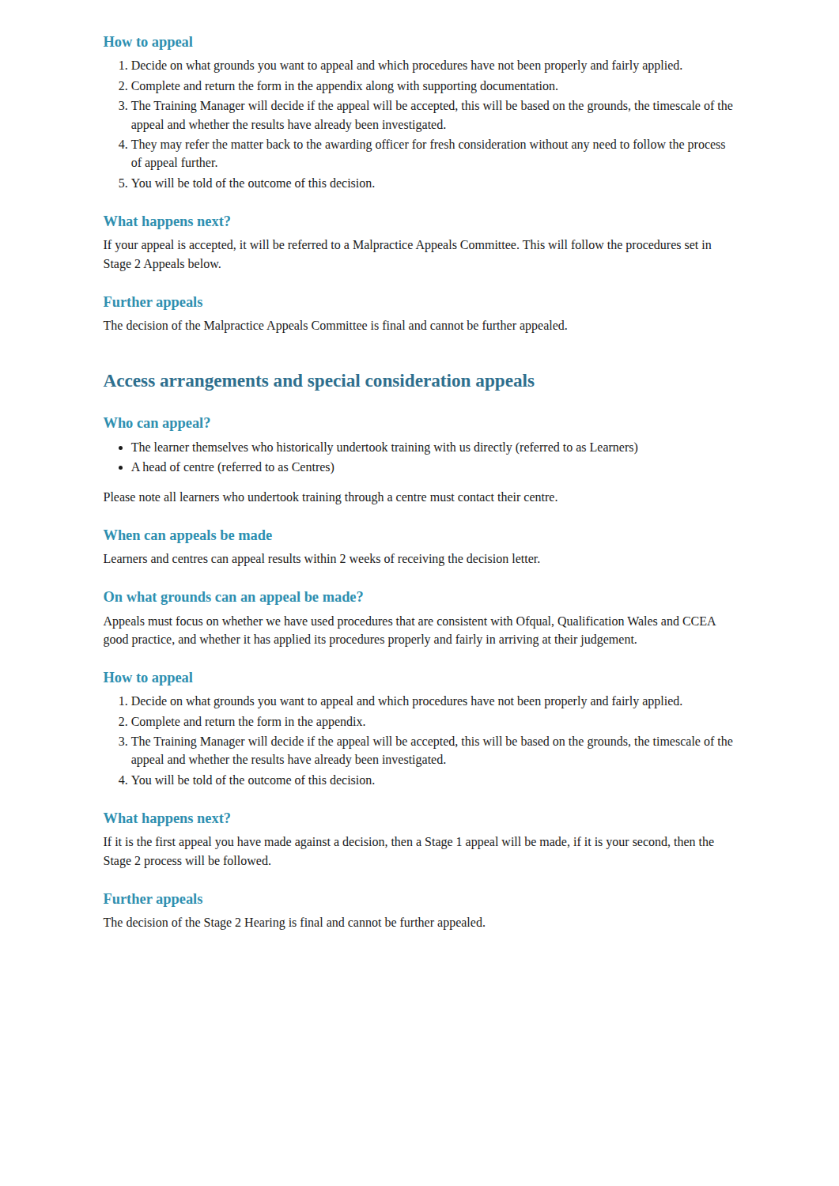How to appeal
Decide on what grounds you want to appeal and which procedures have not been properly and fairly applied.
Complete and return the form in the appendix along with supporting documentation.
The Training Manager will decide if the appeal will be accepted, this will be based on the grounds, the timescale of the appeal and whether the results have already been investigated.
They may refer the matter back to the awarding officer for fresh consideration without any need to follow the process of appeal further.
You will be told of the outcome of this decision.
What happens next?
If your appeal is accepted, it will be referred to a Malpractice Appeals Committee. This will follow the procedures set in Stage 2 Appeals below.
Further appeals
The decision of the Malpractice Appeals Committee is final and cannot be further appealed.
Access arrangements and special consideration appeals
Who can appeal?
The learner themselves who historically undertook training with us directly (referred to as Learners)
A head of centre (referred to as Centres)
Please note all learners who undertook training through a centre must contact their centre.
When can appeals be made
Learners and centres can appeal results within 2 weeks of receiving the decision letter.
On what grounds can an appeal be made?
Appeals must focus on whether we have used procedures that are consistent with Ofqual, Qualification Wales and CCEA good practice, and whether it has applied its procedures properly and fairly in arriving at their judgement.
How to appeal
Decide on what grounds you want to appeal and which procedures have not been properly and fairly applied.
Complete and return the form in the appendix.
The Training Manager will decide if the appeal will be accepted, this will be based on the grounds, the timescale of the appeal and whether the results have already been investigated.
You will be told of the outcome of this decision.
What happens next?
If it is the first appeal you have made against a decision, then a Stage 1 appeal will be made, if it is your second, then the Stage 2 process will be followed.
Further appeals
The decision of the Stage 2 Hearing is final and cannot be further appealed.